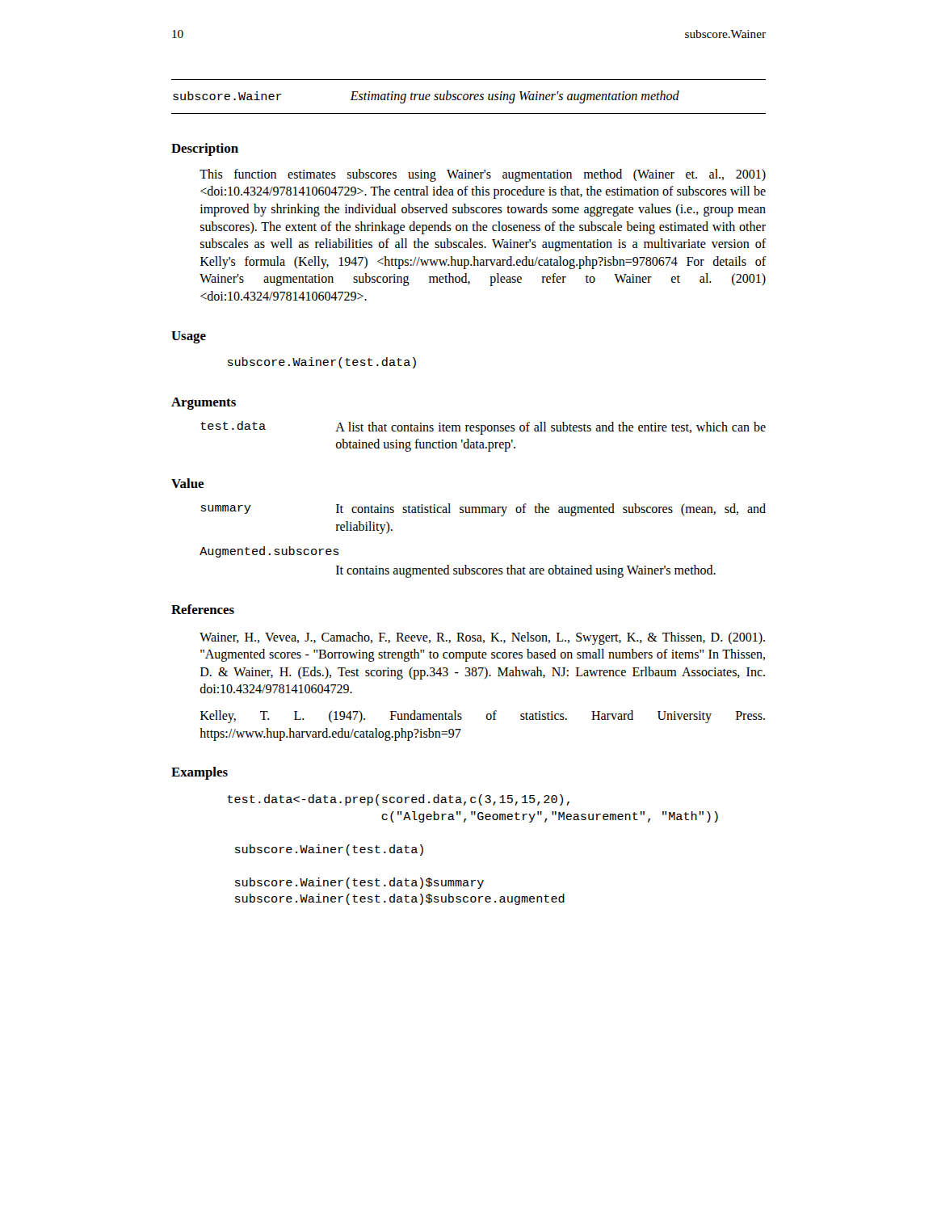10 subscore.Wainer
| subscore.Wainer | Estimating true subscores using Wainer's augmentation method |
Description
This function estimates subscores using Wainer's augmentation method (Wainer et. al., 2001) <doi:10.4324/9781410604729>. The central idea of this procedure is that, the estimation of subscores will be improved by shrinking the individual observed subscores towards some aggregate values (i.e., group mean subscores). The extent of the shrinkage depends on the closeness of the subscale being estimated with other subscales as well as reliabilities of all the subscales. Wainer's augmentation is a multivariate version of Kelly's formula (Kelly, 1947) <https://www.hup.harvard.edu/catalog.php?isbn=9780674 For details of Wainer's augmentation subscoring method, please refer to Wainer et al. (2001) <doi:10.4324/9781410604729>.
Usage
subscore.Wainer(test.data)
Arguments
test.data
A list that contains item responses of all subtests and the entire test, which can be obtained using function 'data.prep'.
Value
summary
It contains statistical summary of the augmented subscores (mean, sd, and reliability).
Augmented.subscores
It contains augmented subscores that are obtained using Wainer's method.
References
Wainer, H., Vevea, J., Camacho, F., Reeve, R., Rosa, K., Nelson, L., Swygert, K., & Thissen, D. (2001). "Augmented scores - "Borrowing strength" to compute scores based on small numbers of items" In Thissen, D. & Wainer, H. (Eds.), Test scoring (pp.343 - 387). Mahwah, NJ: Lawrence Erlbaum Associates, Inc. doi:10.4324/9781410604729.
Kelley, T. L. (1947). Fundamentals of statistics. Harvard University Press. https://www.hup.harvard.edu/catalog.php?isbn=97
Examples
test.data<-data.prep(scored.data,c(3,15,15,20),
                     c("Algebra","Geometry","Measurement", "Math"))

 subscore.Wainer(test.data)

 subscore.Wainer(test.data)$summary
 subscore.Wainer(test.data)$subscore.augmented